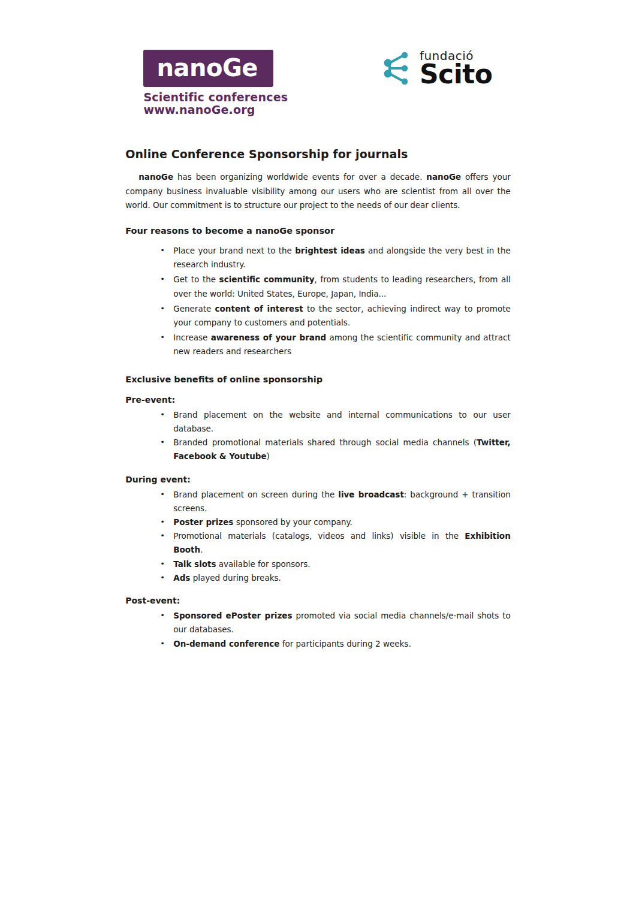nano Ge
Scientific conferences
www.nanoGe.org
fundació
Scito
Online Conference Sponsorship for journals
nanoGe has been organizing worldwide events for over a decade. nanoGe offers your company business invaluable visibility among our users who are scientist from all over the world. Our commitment is to structure our project to the needs of our dear clients.
Four reasons to become a nanoGe sponsor
Place your brand next to the brightest ideas and alongside the very best in the research industry.
Get to the scientific community, from students to leading researchers, from all over the world: United States, Europe, Japan, India...
Generate content of interest to the sector, achieving indirect way to promote your company to customers and potentials.
Increase awareness of your brand among the scientific community and attract new readers and researchers
Exclusive benefits of online sponsorship
Pre-event:
Brand placement on the website and internal communications to our user database.
Branded promotional materials shared through social media channels (Twitter, Facebook & Youtube)
During event:
Brand placement on screen during the live broadcast: background + transition screens.
Poster prizes sponsored by your company.
Promotional materials (catalogs, videos and links) visible in the Exhibition Booth.
Talk slots available for sponsors.
Ads played during breaks.
Post-event:
Sponsored ePoster prizes promoted via social media channels/e-mail shots to our databases.
On-demand conference for participants during 2 weeks.